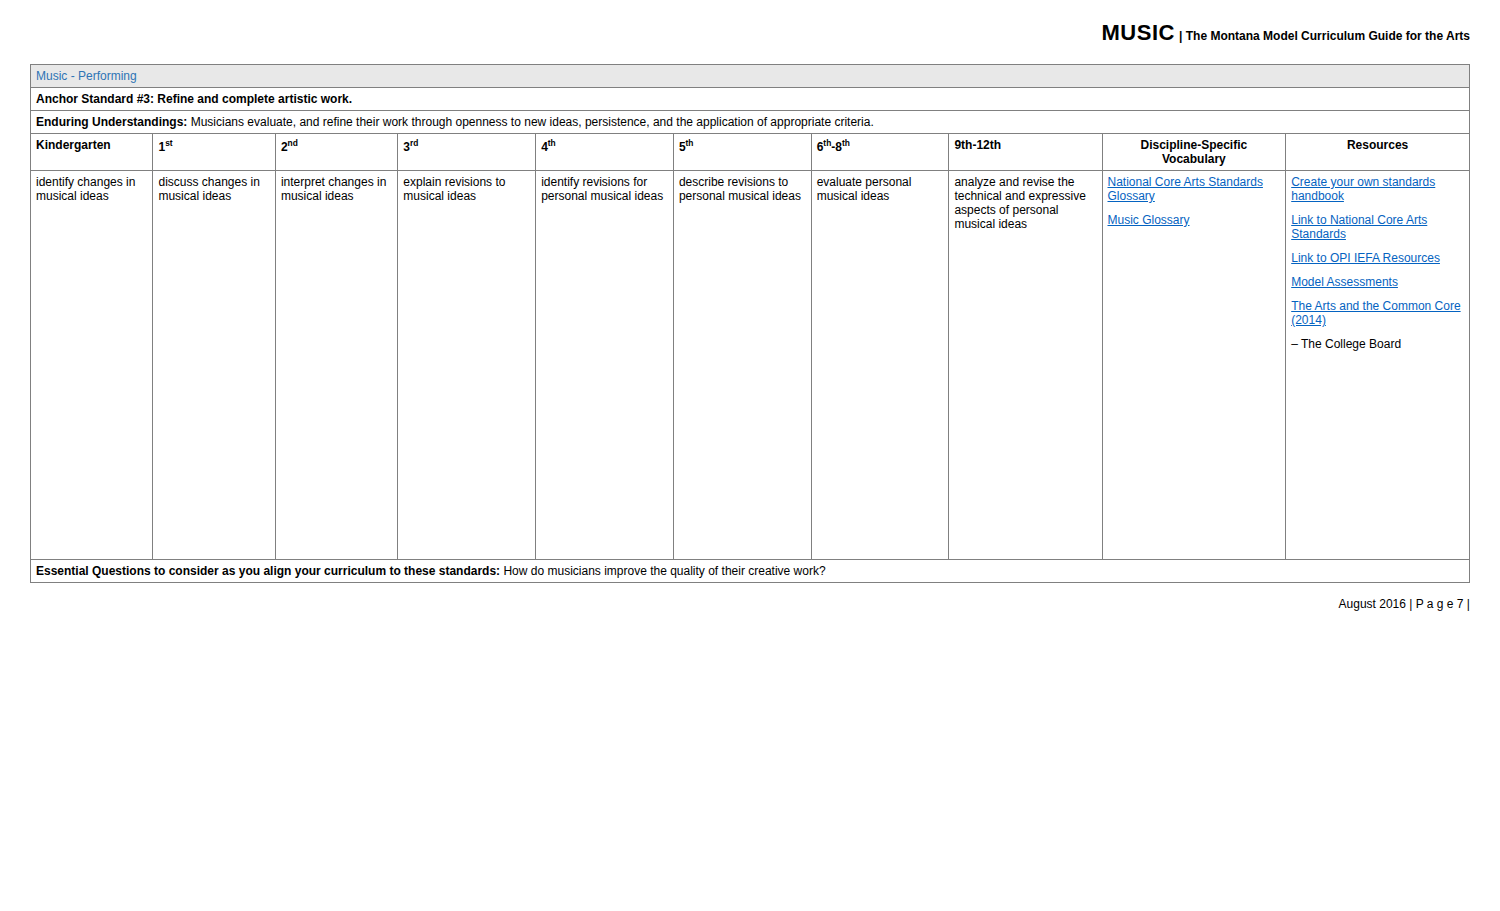MUSIC | The Montana Model Curriculum Guide for the Arts
| Music - Performing |
| Anchor Standard #3: Refine and complete artistic work. |
| Enduring Understandings: Musicians evaluate, and refine their work through openness to new ideas, persistence, and the application of appropriate criteria. |
| Kindergarten | 1 st | 2 nd | 3 rd | 4 th | 5 th | 6 th -8 th | 9th-12th | Discipline-Specific Vocabulary | Resources |
| identify changes in musical ideas | discuss changes in musical ideas | interpret changes in musical ideas | explain revisions to musical ideas | identify revisions for personal musical ideas | describe revisions to personal musical ideas | evaluate personal musical ideas | analyze and revise the technical and expressive aspects of personal musical ideas | National Core Arts Standards Glossary Music Glossary | Create your own standards handbook Link to National Core Arts Standards Link to OPI IEFA Resources Model Assessments The Arts and the Common Core (2014) – The College Board |
| Essential Questions to consider as you align your curriculum to these standards: How do musicians improve the quality of their creative work? |
August 2016 | P a g e 7 |